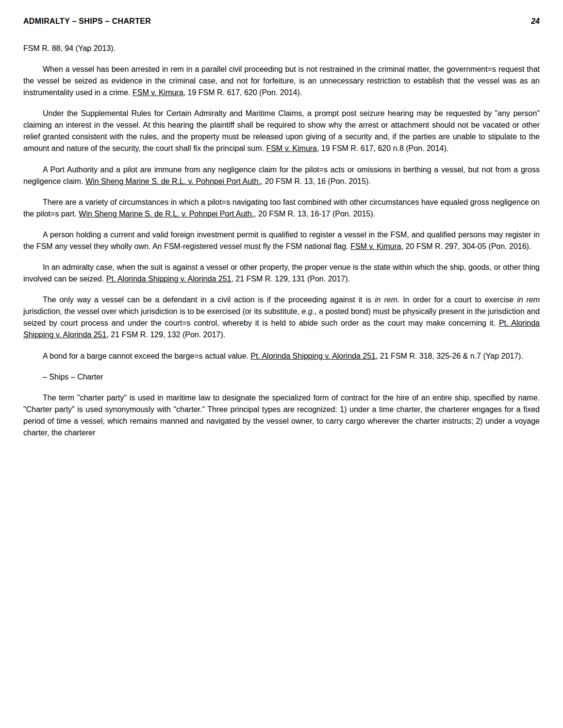ADMIRALTY – SHIPS – CHARTER 24
FSM R. 88, 94 (Yap 2013).
When a vessel has been arrested in rem in a parallel civil proceeding but is not restrained in the criminal matter, the government=s request that the vessel be seized as evidence in the criminal case, and not for forfeiture, is an unnecessary restriction to establish that the vessel was as an instrumentality used in a crime. FSM v. Kimura, 19 FSM R. 617, 620 (Pon. 2014).
Under the Supplemental Rules for Certain Admiralty and Maritime Claims, a prompt post seizure hearing may be requested by "any person" claiming an interest in the vessel. At this hearing the plaintiff shall be required to show why the arrest or attachment should not be vacated or other relief granted consistent with the rules, and the property must be released upon giving of a security and, if the parties are unable to stipulate to the amount and nature of the security, the court shall fix the principal sum. FSM v. Kimura, 19 FSM R. 617, 620 n.8 (Pon. 2014).
A Port Authority and a pilot are immune from any negligence claim for the pilot=s acts or omissions in berthing a vessel, but not from a gross negligence claim. Win Sheng Marine S. de R.L. v. Pohnpei Port Auth., 20 FSM R. 13, 16 (Pon. 2015).
There are a variety of circumstances in which a pilot=s navigating too fast combined with other circumstances have equaled gross negligence on the pilot=s part. Win Sheng Marine S. de R.L. v. Pohnpei Port Auth., 20 FSM R. 13, 16-17 (Pon. 2015).
A person holding a current and valid foreign investment permit is qualified to register a vessel in the FSM, and qualified persons may register in the FSM any vessel they wholly own. An FSM-registered vessel must fly the FSM national flag. FSM v. Kimura, 20 FSM R. 297, 304-05 (Pon. 2016).
In an admiralty case, when the suit is against a vessel or other property, the proper venue is the state within which the ship, goods, or other thing involved can be seized. Pt. Alorinda Shipping v. Alorinda 251, 21 FSM R. 129, 131 (Pon. 2017).
The only way a vessel can be a defendant in a civil action is if the proceeding against it is in rem. In order for a court to exercise in rem jurisdiction, the vessel over which jurisdiction is to be exercised (or its substitute, e.g., a posted bond) must be physically present in the jurisdiction and seized by court process and under the court=s control, whereby it is held to abide such order as the court may make concerning it. Pt. Alorinda Shipping v. Alorinda 251, 21 FSM R. 129, 132 (Pon. 2017).
A bond for a barge cannot exceed the barge=s actual value. Pt. Alorinda Shipping v. Alorinda 251, 21 FSM R. 318, 325-26 & n.7 (Yap 2017).
– Ships – Charter
The term "charter party" is used in maritime law to designate the specialized form of contract for the hire of an entire ship, specified by name. "Charter party" is used synonymously with "charter." Three principal types are recognized: 1) under a time charter, the charterer engages for a fixed period of time a vessel, which remains manned and navigated by the vessel owner, to carry cargo wherever the charter instructs; 2) under a voyage charter, the charterer